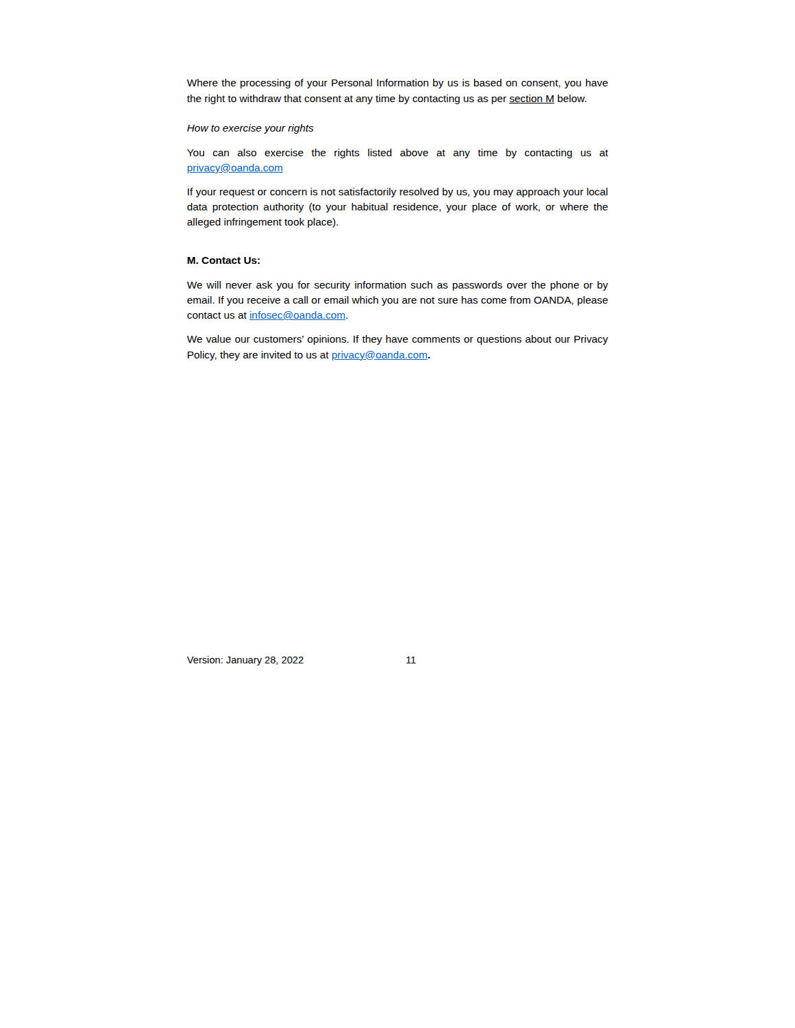Where the processing of your Personal Information by us is based on consent, you have the right to withdraw that consent at any time by contacting us as per section M below.
How to exercise your rights
You can also exercise the rights listed above at any time by contacting us at privacy@oanda.com
If your request or concern is not satisfactorily resolved by us, you may approach your local data protection authority (to your habitual residence, your place of work, or where the alleged infringement took place).
M. Contact Us:
We will never ask you for security information such as passwords over the phone or by email. If you receive a call or email which you are not sure has come from OANDA, please contact us at infosec@oanda.com.
We value our customers’ opinions. If they have comments or questions about our Privacy Policy, they are invited to us at privacy@oanda.com.
Version: January 28, 2022 11